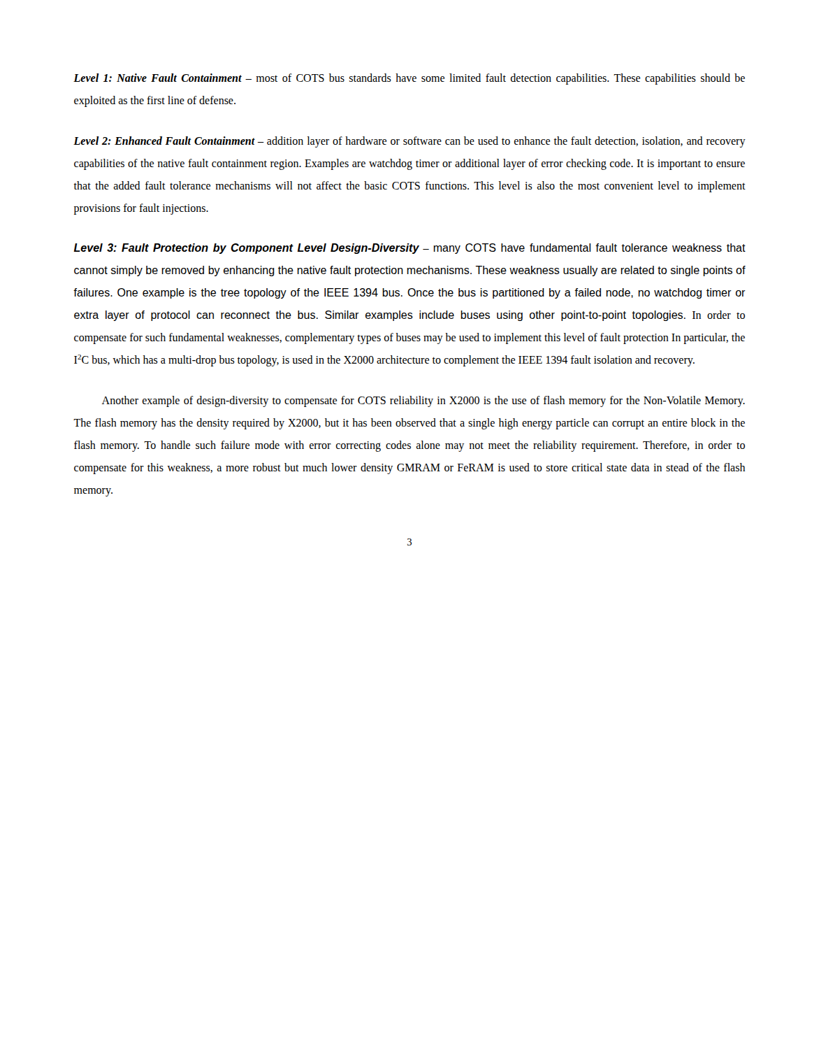Level 1: Native Fault Containment – most of COTS bus standards have some limited fault detection capabilities. These capabilities should be exploited as the first line of defense.
Level 2: Enhanced Fault Containment – addition layer of hardware or software can be used to enhance the fault detection, isolation, and recovery capabilities of the native fault containment region. Examples are watchdog timer or additional layer of error checking code. It is important to ensure that the added fault tolerance mechanisms will not affect the basic COTS functions. This level is also the most convenient level to implement provisions for fault injections.
Level 3: Fault Protection by Component Level Design-Diversity – many COTS have fundamental fault tolerance weakness that cannot simply be removed by enhancing the native fault protection mechanisms. These weakness usually are related to single points of failures. One example is the tree topology of the IEEE 1394 bus. Once the bus is partitioned by a failed node, no watchdog timer or extra layer of protocol can reconnect the bus. Similar examples include buses using other point-to-point topologies. In order to compensate for such fundamental weaknesses, complementary types of buses may be used to implement this level of fault protection In particular, the I2C bus, which has a multi-drop bus topology, is used in the X2000 architecture to complement the IEEE 1394 fault isolation and recovery.
Another example of design-diversity to compensate for COTS reliability in X2000 is the use of flash memory for the Non-Volatile Memory. The flash memory has the density required by X2000, but it has been observed that a single high energy particle can corrupt an entire block in the flash memory. To handle such failure mode with error correcting codes alone may not meet the reliability requirement. Therefore, in order to compensate for this weakness, a more robust but much lower density GMRAM or FeRAM is used to store critical state data in stead of the flash memory.
3